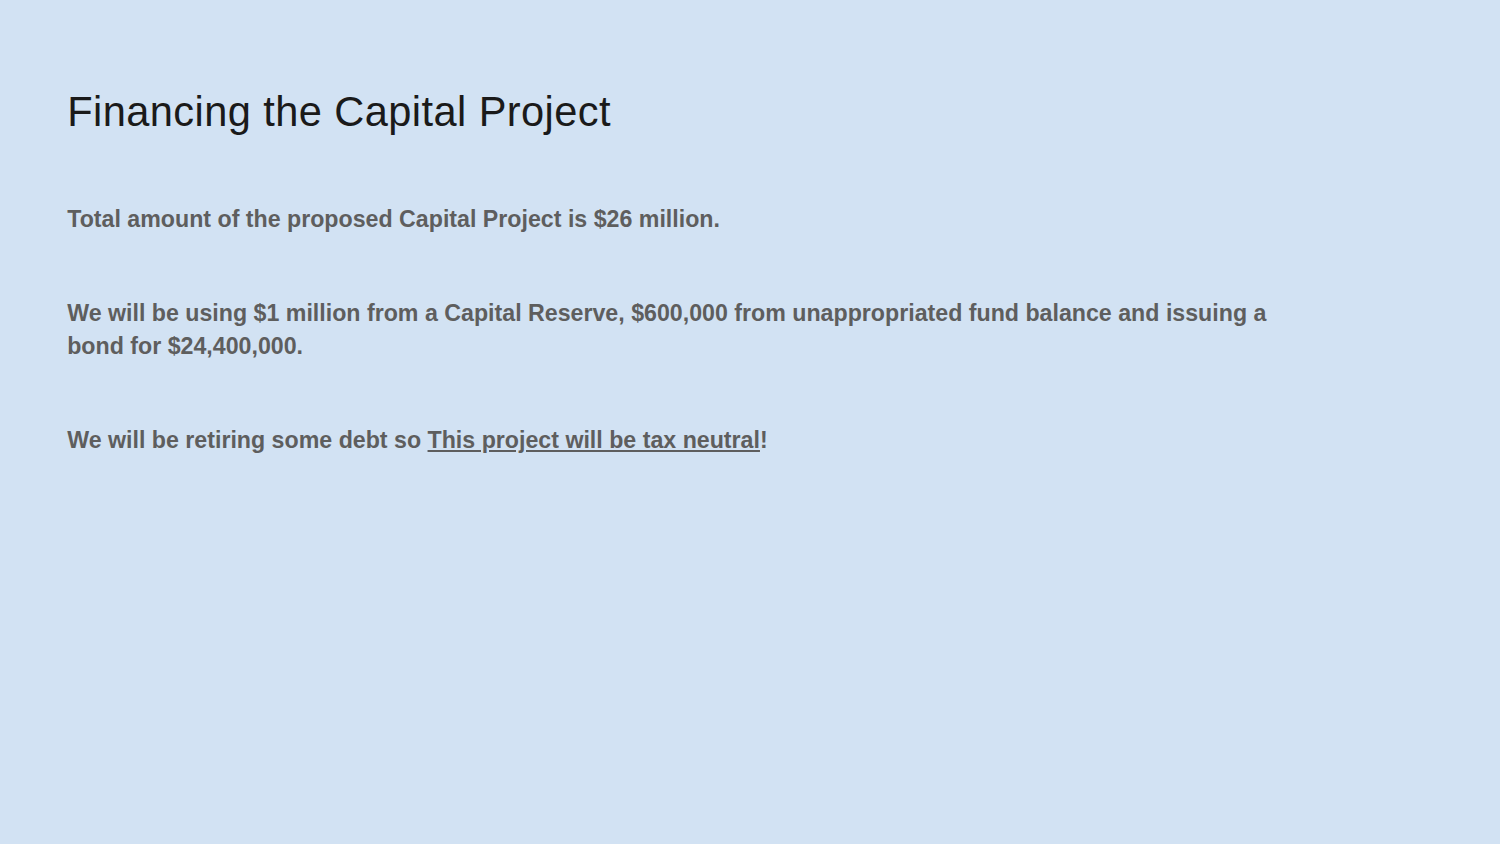Financing the Capital Project
Total amount of the proposed Capital Project is $26 million.
We will be using $1 million from a Capital Reserve, $600,000 from unappropriated fund balance and issuing a bond for $24,400,000.
We will be retiring some debt so This project will be tax neutral!